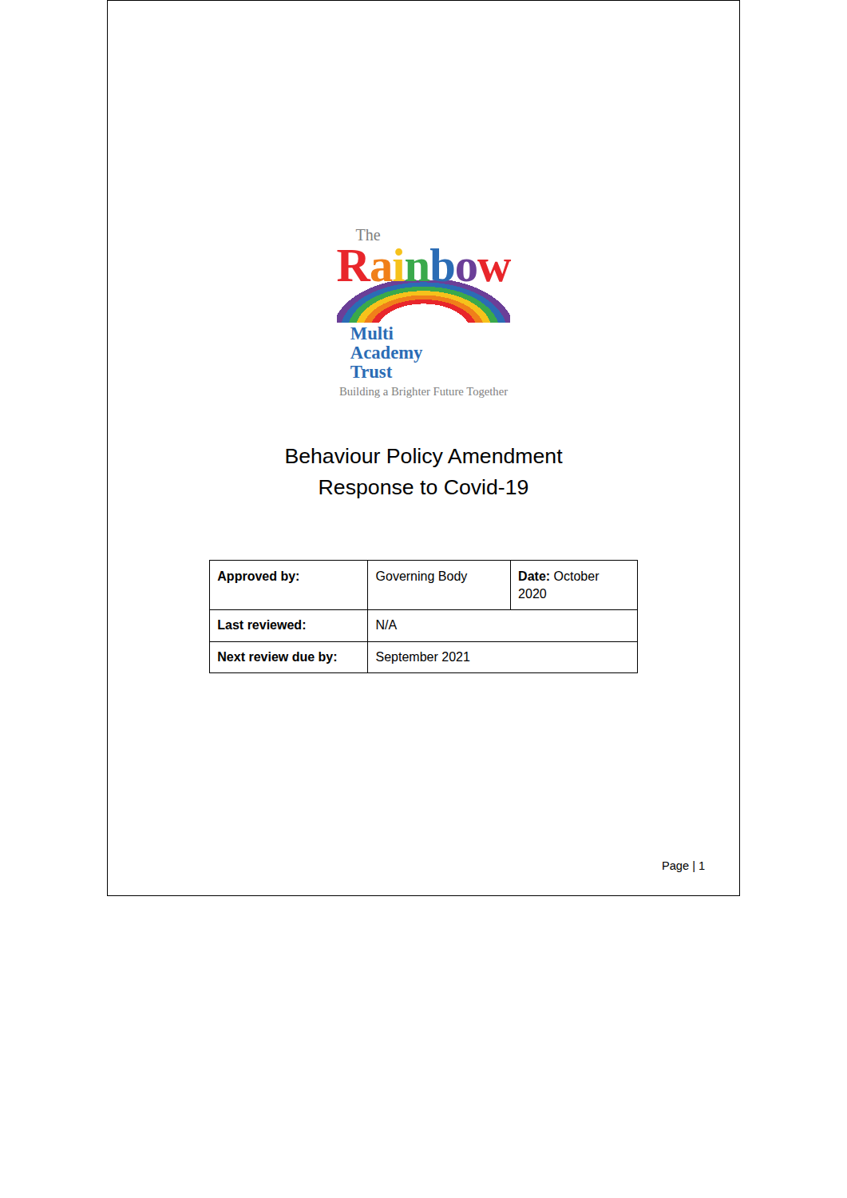The
Rainbow
Multi
Academy
Trust
Building a Brighter Future Together
Behaviour Policy AmendmentResponse to Covid-19
| Approved by: | Governing Body | Date: October 2020 |
| Last reviewed: | N/A |
| Next review due by: | September 2021 |
Page | 1